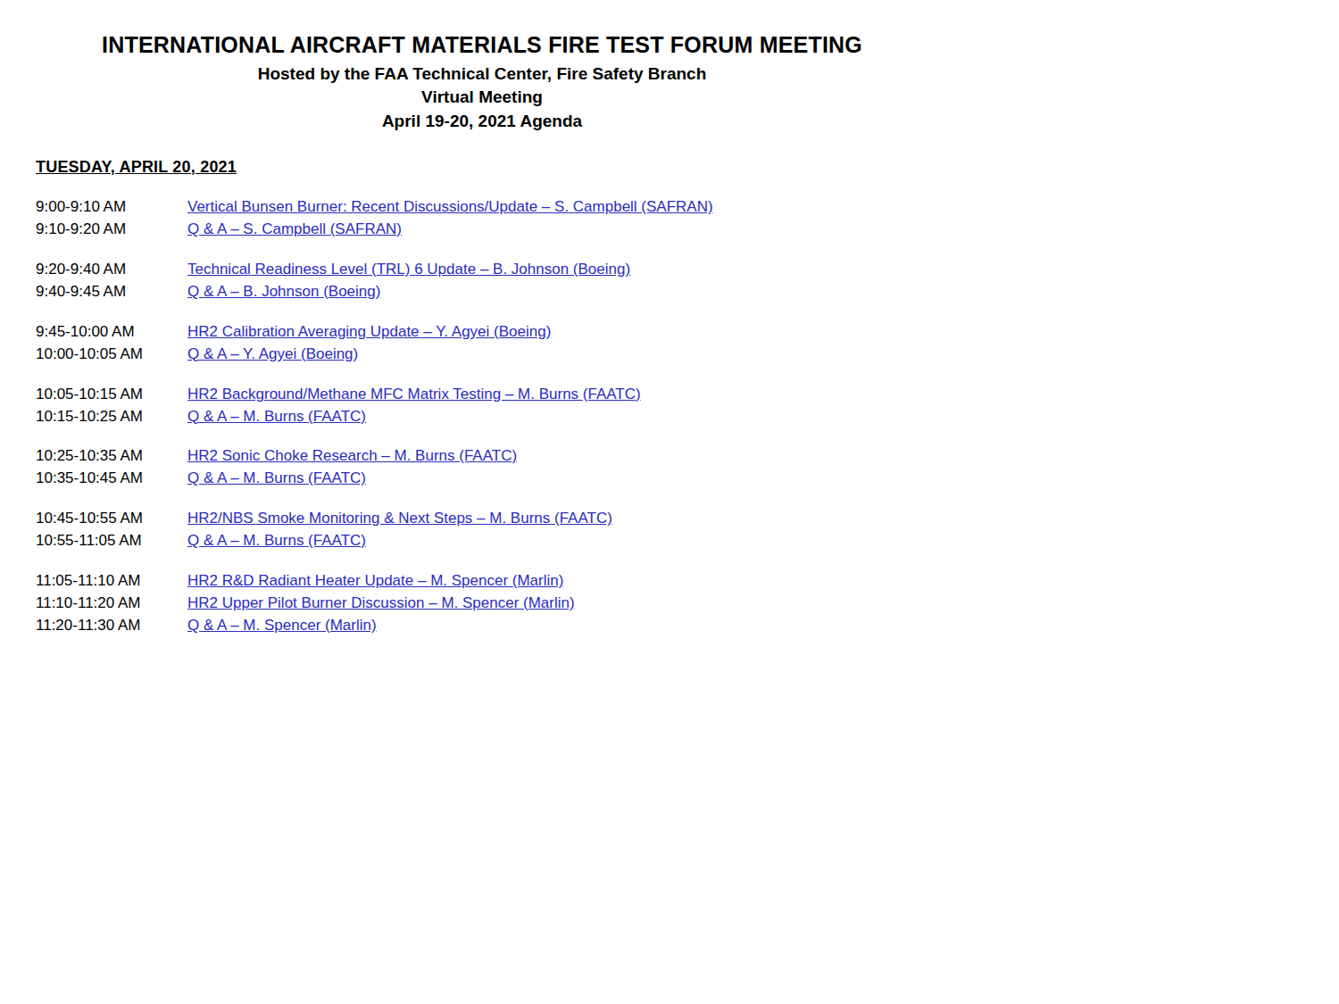INTERNATIONAL AIRCRAFT MATERIALS FIRE TEST FORUM MEETING
Hosted by the FAA Technical Center, Fire Safety Branch
Virtual Meeting
April 19-20, 2021 Agenda
TUESDAY, APRIL 20, 2021
| 9:00-9:10 AM | Vertical Bunsen Burner: Recent Discussions/Update – S. Campbell (SAFRAN) |
| 9:10-9:20 AM | Q & A – S. Campbell (SAFRAN) |
| 9:20-9:40 AM | Technical Readiness Level (TRL) 6 Update – B. Johnson (Boeing) |
| 9:40-9:45 AM | Q & A – B. Johnson (Boeing) |
| 9:45-10:00 AM | HR2 Calibration Averaging Update – Y. Agyei (Boeing) |
| 10:00-10:05 AM | Q & A – Y. Agyei (Boeing) |
| 10:05-10:15 AM | HR2 Background/Methane MFC Matrix Testing – M. Burns (FAATC) |
| 10:15-10:25 AM | Q & A – M. Burns (FAATC) |
| 10:25-10:35 AM | HR2 Sonic Choke Research – M. Burns (FAATC) |
| 10:35-10:45 AM | Q & A – M. Burns (FAATC) |
| 10:45-10:55 AM | HR2/NBS Smoke Monitoring & Next Steps – M. Burns (FAATC) |
| 10:55-11:05 AM | Q & A – M. Burns (FAATC) |
| 11:05-11:10 AM | HR2 R&D Radiant Heater Update – M. Spencer (Marlin) |
| 11:10-11:20 AM | HR2 Upper Pilot Burner Discussion – M. Spencer (Marlin) |
| 11:20-11:30 AM | Q & A – M. Spencer (Marlin) |